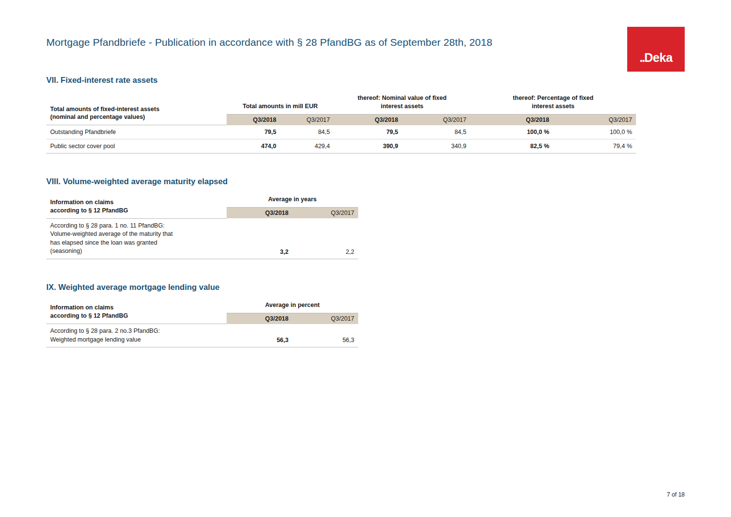Mortgage Pfandbriefe - Publication in accordance with § 28 PfandBG as of September 28th, 2018
.. Deka
VII. Fixed-interest rate assets
| Total amounts of fixed-interest assets (nominal and percentage values) | Total amounts in mill EUR | thereof: Nominal value of fixed interest assets | thereof: Percentage of fixed interest assets |
| --- | --- | --- | --- |
| Q3/2018 | Q3/2017 | Q3/2018 | Q3/2017 | Q3/2018 | Q3/2017 |
| Outstanding Pfandbriefe | 79,5 | 84,5 | 79,5 | 84,5 | 100,0 % | 100,0 % |
| Public sector cover pool | 474,0 | 429,4 | 390,9 | 340,9 | 82,5 % | 79,4 % |
VIII. Volume-weighted average maturity elapsed
| Information on claims according to § 12 PfandBG | Average in years |
| --- | --- |
| Q3/2018 | Q3/2017 |
| According to § 28 para. 1 no. 11 PfandBG: Volume-weighted average of the maturity that has elapsed since the loan was granted (seasoning) | 3,2 | 2,2 |
IX. Weighted average mortgage lending value
| Information on claims according to § 12 PfandBG | Average in percent |
| --- | --- |
| Q3/2018 | Q3/2017 |
| According to § 28 para. 2 no.3 PfandBG: Weighted mortgage lending value | 56,3 | 56,3 |
7 of 18